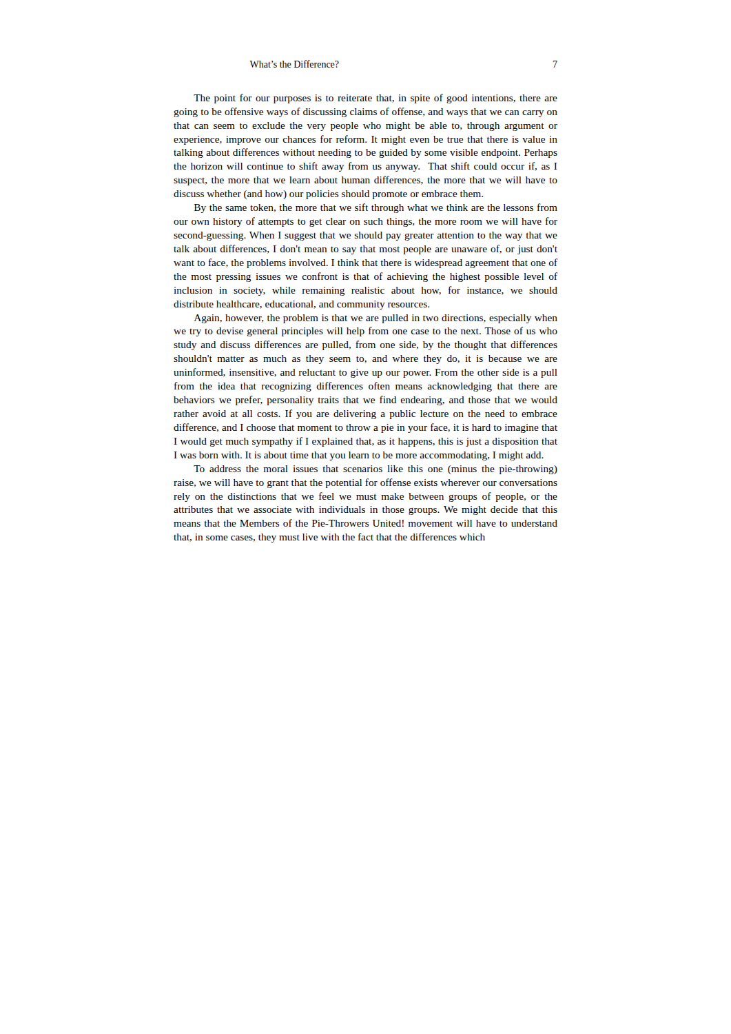What’s the Difference? 7
The point for our purposes is to reiterate that, in spite of good intentions, there are going to be offensive ways of discussing claims of offense, and ways that we can carry on that can seem to exclude the very people who might be able to, through argument or experience, improve our chances for reform. It might even be true that there is value in talking about differences without needing to be guided by some visible endpoint. Perhaps the horizon will continue to shift away from us anyway. That shift could occur if, as I suspect, the more that we learn about human differences, the more that we will have to discuss whether (and how) our policies should promote or embrace them.
By the same token, the more that we sift through what we think are the lessons from our own history of attempts to get clear on such things, the more room we will have for second-guessing. When I suggest that we should pay greater attention to the way that we talk about differences, I don't mean to say that most people are unaware of, or just don't want to face, the problems involved. I think that there is widespread agreement that one of the most pressing issues we confront is that of achieving the highest possible level of inclusion in society, while remaining realistic about how, for instance, we should distribute healthcare, educational, and community resources.
Again, however, the problem is that we are pulled in two directions, especially when we try to devise general principles will help from one case to the next. Those of us who study and discuss differences are pulled, from one side, by the thought that differences shouldn't matter as much as they seem to, and where they do, it is because we are uninformed, insensitive, and reluctant to give up our power. From the other side is a pull from the idea that recognizing differences often means acknowledging that there are behaviors we prefer, personality traits that we find endearing, and those that we would rather avoid at all costs. If you are delivering a public lecture on the need to embrace difference, and I choose that moment to throw a pie in your face, it is hard to imagine that I would get much sympathy if I explained that, as it happens, this is just a disposition that I was born with. It is about time that you learn to be more accommodating, I might add.
To address the moral issues that scenarios like this one (minus the pie-throwing) raise, we will have to grant that the potential for offense exists wherever our conversations rely on the distinctions that we feel we must make between groups of people, or the attributes that we associate with individuals in those groups. We might decide that this means that the Members of the Pie-Throwers United! movement will have to understand that, in some cases, they must live with the fact that the differences which